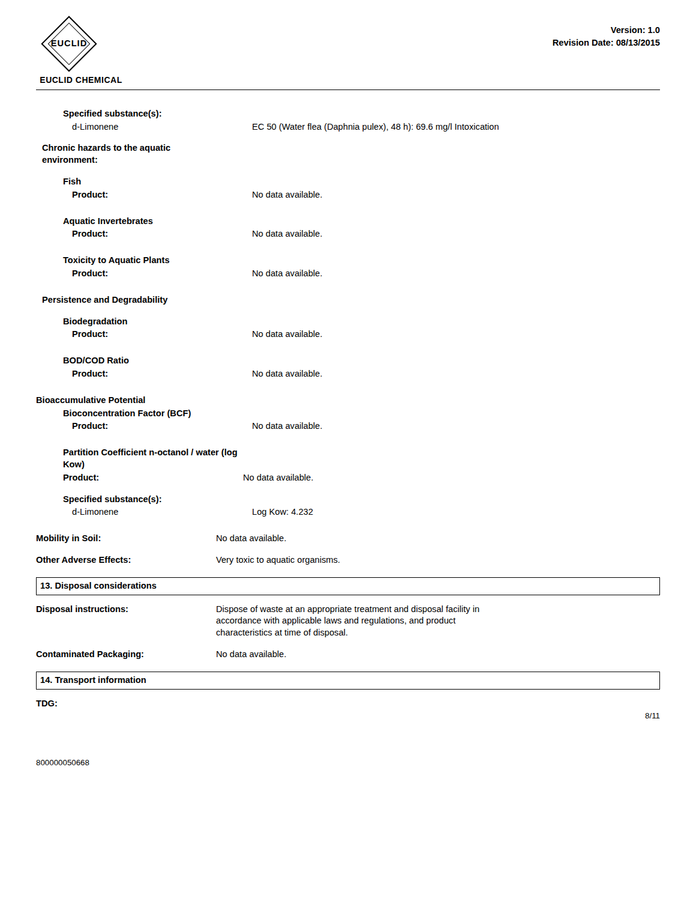EUCLID
EUCLID CHEMICAL
Version: 1.0
Revision Date: 08/13/2015
Specified substance(s):
d-Limonene
EC 50 (Water flea (Daphnia pulex), 48 h): 69.6 mg/l Intoxication
Chronic hazards to the aquatic environment:
Fish
Product:
No data available.
Aquatic Invertebrates
Product:
No data available.
Toxicity to Aquatic Plants
Product:
No data available.
Persistence and Degradability
Biodegradation
Product:
No data available.
BOD/COD Ratio
Product:
No data available.
Bioaccumulative Potential
Bioconcentration Factor (BCF)
Product:
No data available.
Partition Coefficient n-octanol / water (log Kow)
Product:
No data available.
Specified substance(s):
d-Limonene
Log Kow: 4.232
Mobility in Soil:
No data available.
Other Adverse Effects:
Very toxic to aquatic organisms.
13. Disposal considerations
Disposal instructions:
Dispose of waste at an appropriate treatment and disposal facility in accordance with applicable laws and regulations, and product characteristics at time of disposal.
Contaminated Packaging:
No data available.
14. Transport information
TDG:
8/11
800000050668